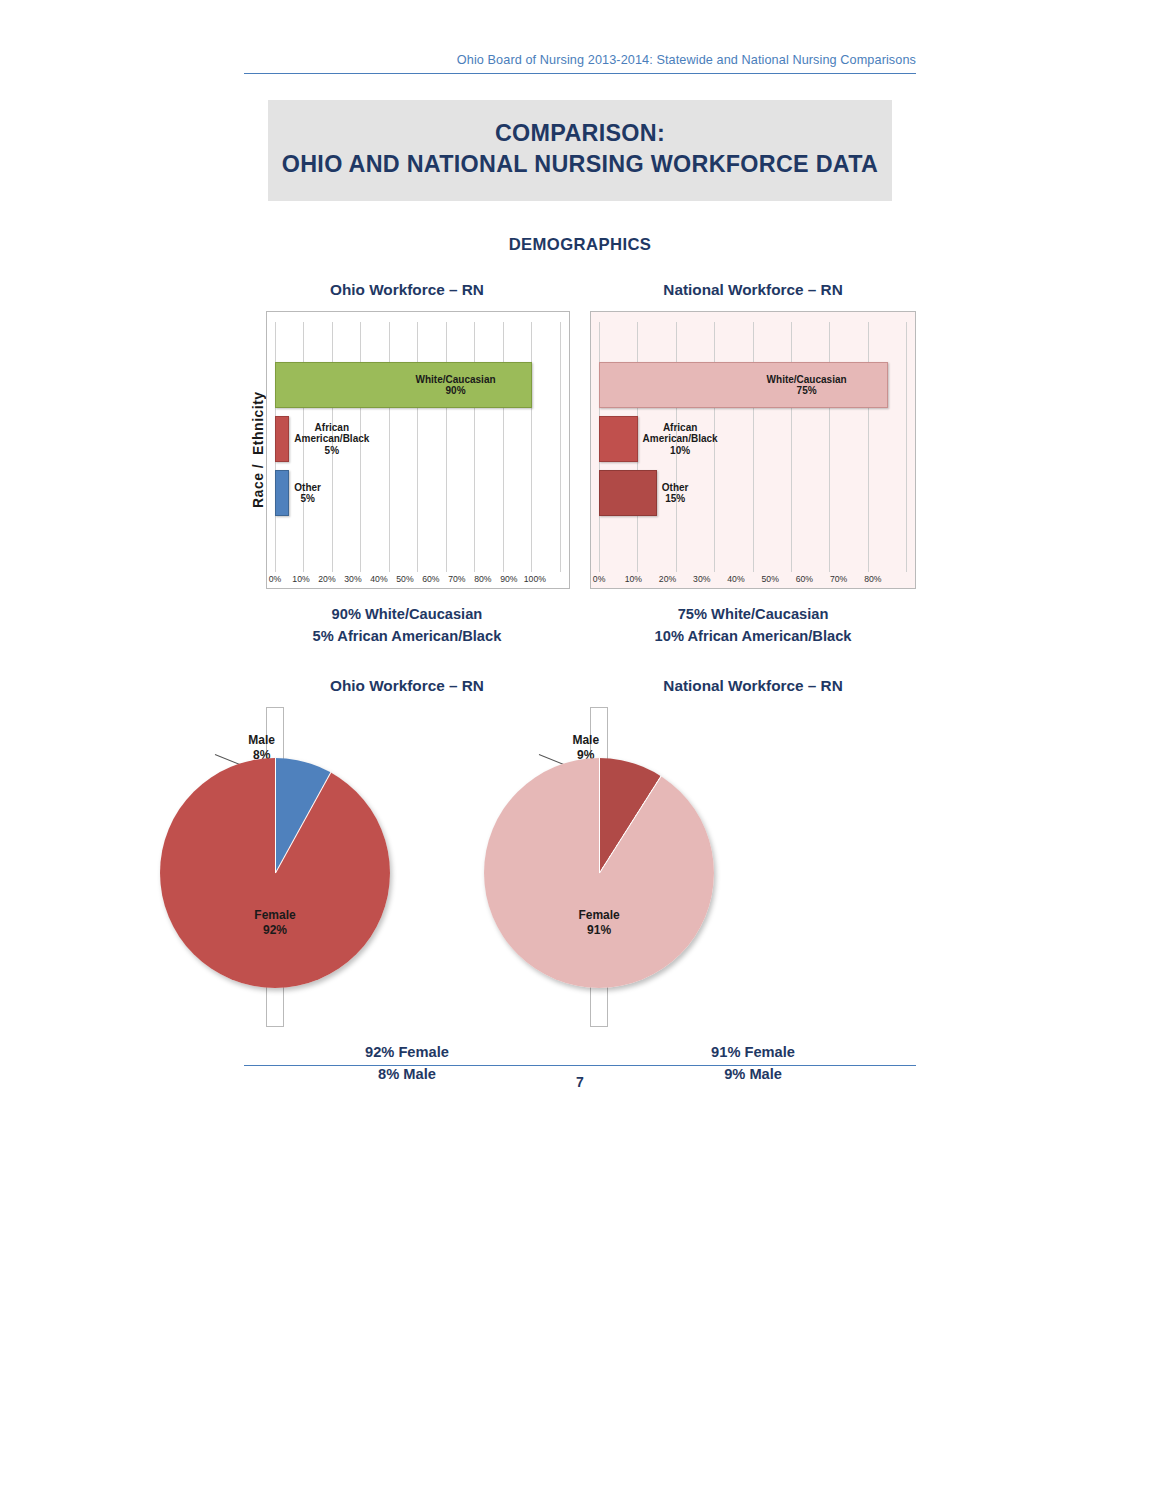Ohio Board of Nursing 2013-2014: Statewide and National Nursing Comparisons
COMPARISON:
OHIO AND NATIONAL NURSING WORKFORCE DATA
DEMOGRAPHICS
Ohio Workforce – RN
Race / Ethnicity
White/Caucasian
90%
African
American/Black
5%
Other
5%
0% 10% 20% 30% 40% 50% 60% 70% 80% 90% 100%
90% White/Caucasian
5% African American/Black
National Workforce – RN
White/Caucasian
75%
African
American/Black
10%
Other
15%
0% 10% 20% 30% 40% 50% 60% 70% 80%
75% White/Caucasian
10% African American/Black
Ohio Workforce – RN
Gender
Male
8%
Female
92%
92% Female
8% Male
National Workforce – RN
Male
9%
Female
91%
91% Female
9% Male
7